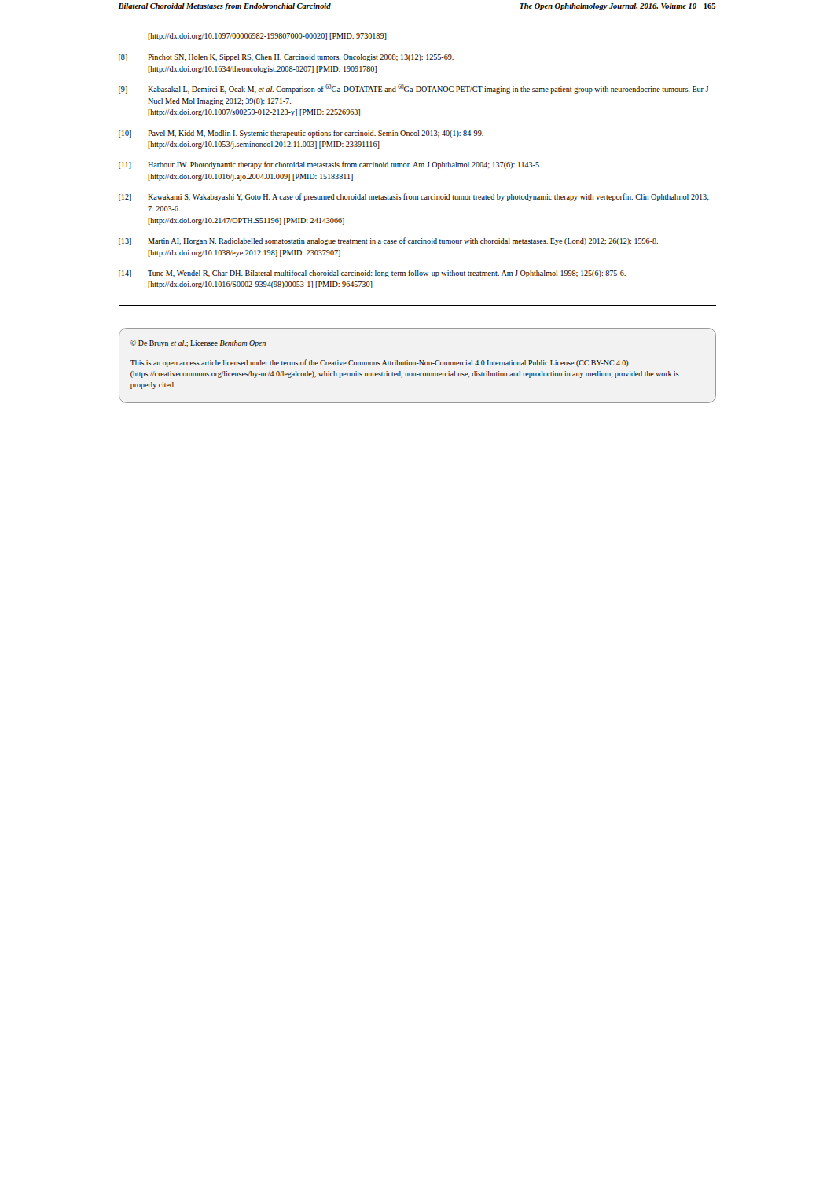Bilateral Choroidal Metastases from Endobronchial Carcinoid
The Open Ophthalmology Journal, 2016, Volume 10 165
[http://dx.doi.org/10.1097/00006982-199807000-00020] [PMID: 9730189]
[8] Pinchot SN, Holen K, Sippel RS, Chen H. Carcinoid tumors. Oncologist 2008; 13(12): 1255-69. [http://dx.doi.org/10.1634/theoncologist.2008-0207] [PMID: 19091780]
[9] Kabasakal L, Demirci E, Ocak M, et al. Comparison of 68Ga-DOTATATE and 68Ga-DOTANOC PET/CT imaging in the same patient group with neuroendocrine tumours. Eur J Nucl Med Mol Imaging 2012; 39(8): 1271-7. [http://dx.doi.org/10.1007/s00259-012-2123-y] [PMID: 22526963]
[10] Pavel M, Kidd M, Modlin I. Systemic therapeutic options for carcinoid. Semin Oncol 2013; 40(1): 84-99. [http://dx.doi.org/10.1053/j.seminoncol.2012.11.003] [PMID: 23391116]
[11] Harbour JW. Photodynamic therapy for choroidal metastasis from carcinoid tumor. Am J Ophthalmol 2004; 137(6): 1143-5. [http://dx.doi.org/10.1016/j.ajo.2004.01.009] [PMID: 15183811]
[12] Kawakami S, Wakabayashi Y, Goto H. A case of presumed choroidal metastasis from carcinoid tumor treated by photodynamic therapy with verteporfin. Clin Ophthalmol 2013; 7: 2003-6. [http://dx.doi.org/10.2147/OPTH.S51196] [PMID: 24143066]
[13] Martin AI, Horgan N. Radiolabelled somatostatin analogue treatment in a case of carcinoid tumour with choroidal metastases. Eye (Lond) 2012; 26(12): 1596-8. [http://dx.doi.org/10.1038/eye.2012.198] [PMID: 23037907]
[14] Tunc M, Wendel R, Char DH. Bilateral multifocal choroidal carcinoid: long-term follow-up without treatment. Am J Ophthalmol 1998; 125(6): 875-6. [http://dx.doi.org/10.1016/S0002-9394(98)00053-1] [PMID: 9645730]
© De Bruyn et al.; Licensee Bentham Open
This is an open access article licensed under the terms of the Creative Commons Attribution-Non-Commercial 4.0 International Public License (CC BY-NC 4.0) (https://creativecommons.org/licenses/by-nc/4.0/legalcode), which permits unrestricted, non-commercial use, distribution and reproduction in any medium, provided the work is properly cited.